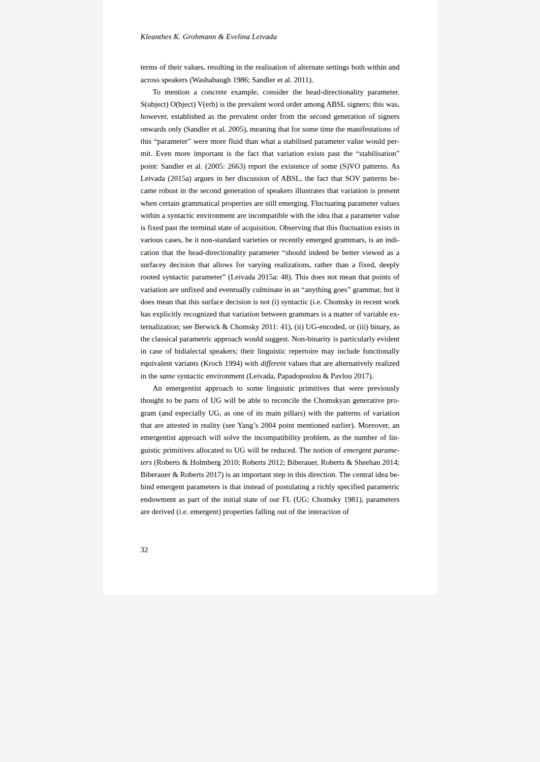Kleanthes K. Grohmann & Evelina Leivada
terms of their values, resulting in the realisation of alternate settings both within and across speakers (Washabaugh 1986; Sandler et al. 2011).
To mention a concrete example, consider the head-directionality parameter. S(ubject) O(bject) V(erb) is the prevalent word order among ABSL signers; this was, however, established as the prevalent order from the second generation of signers onwards only (Sandler et al. 2005), meaning that for some time the manifestations of this “parameter” were more fluid than what a stabilised parameter value would permit. Even more important is the fact that variation exists past the “stabilisation” point: Sandler et al. (2005: 2663) report the existence of some (S)VO patterns. As Leivada (2015a) argues in her discussion of ABSL, the fact that SOV patterns became robust in the second generation of speakers illustrates that variation is present when certain grammatical properties are still emerging. Fluctuating parameter values within a syntactic environment are incompatible with the idea that a parameter value is fixed past the terminal state of acquisition. Observing that this fluctuation exists in various cases, be it non-standard varieties or recently emerged grammars, is an indication that the head-directionality parameter “should indeed be better viewed as a surfacey decision that allows for varying realizations, rather than a fixed, deeply rooted syntactic parameter” (Leivada 2015a: 48). This does not mean that points of variation are unfixed and eventually culminate in an “anything goes” grammar, but it does mean that this surface decision is not (i) syntactic (i.e. Chomsky in recent work has explicitly recognized that variation between grammars is a matter of variable externalization; see Berwick & Chomsky 2011: 41), (ii) UG-encoded, or (iii) binary, as the classical parametric approach would suggest. Non-binarity is particularly evident in case of bidialectal speakers; their linguistic repertoire may include functionally equivalent variants (Kroch 1994) with different values that are alternatively realized in the same syntactic environment (Leivada, Papadopoulou & Pavlou 2017).
An emergentist approach to some linguistic primitives that were previously thought to be parts of UG will be able to reconcile the Chomskyan generative program (and especially UG, as one of its main pillars) with the patterns of variation that are attested in reality (see Yang’s 2004 point mentioned earlier). Moreover, an emergentist approach will solve the incompatibility problem, as the number of linguistic primitives allocated to UG will be reduced. The notion of emergent parameters (Roberts & Holmberg 2010; Roberts 2012; Biberauer, Roberts & Sheehan 2014; Biberauer & Roberts 2017) is an important step in this direction. The central idea behind emergent parameters is that instead of postulating a richly specified parametric endowment as part of the initial state of our FL (UG; Chomsky 1981), parameters are derived (i.e. emergent) properties falling out of the interaction of
32